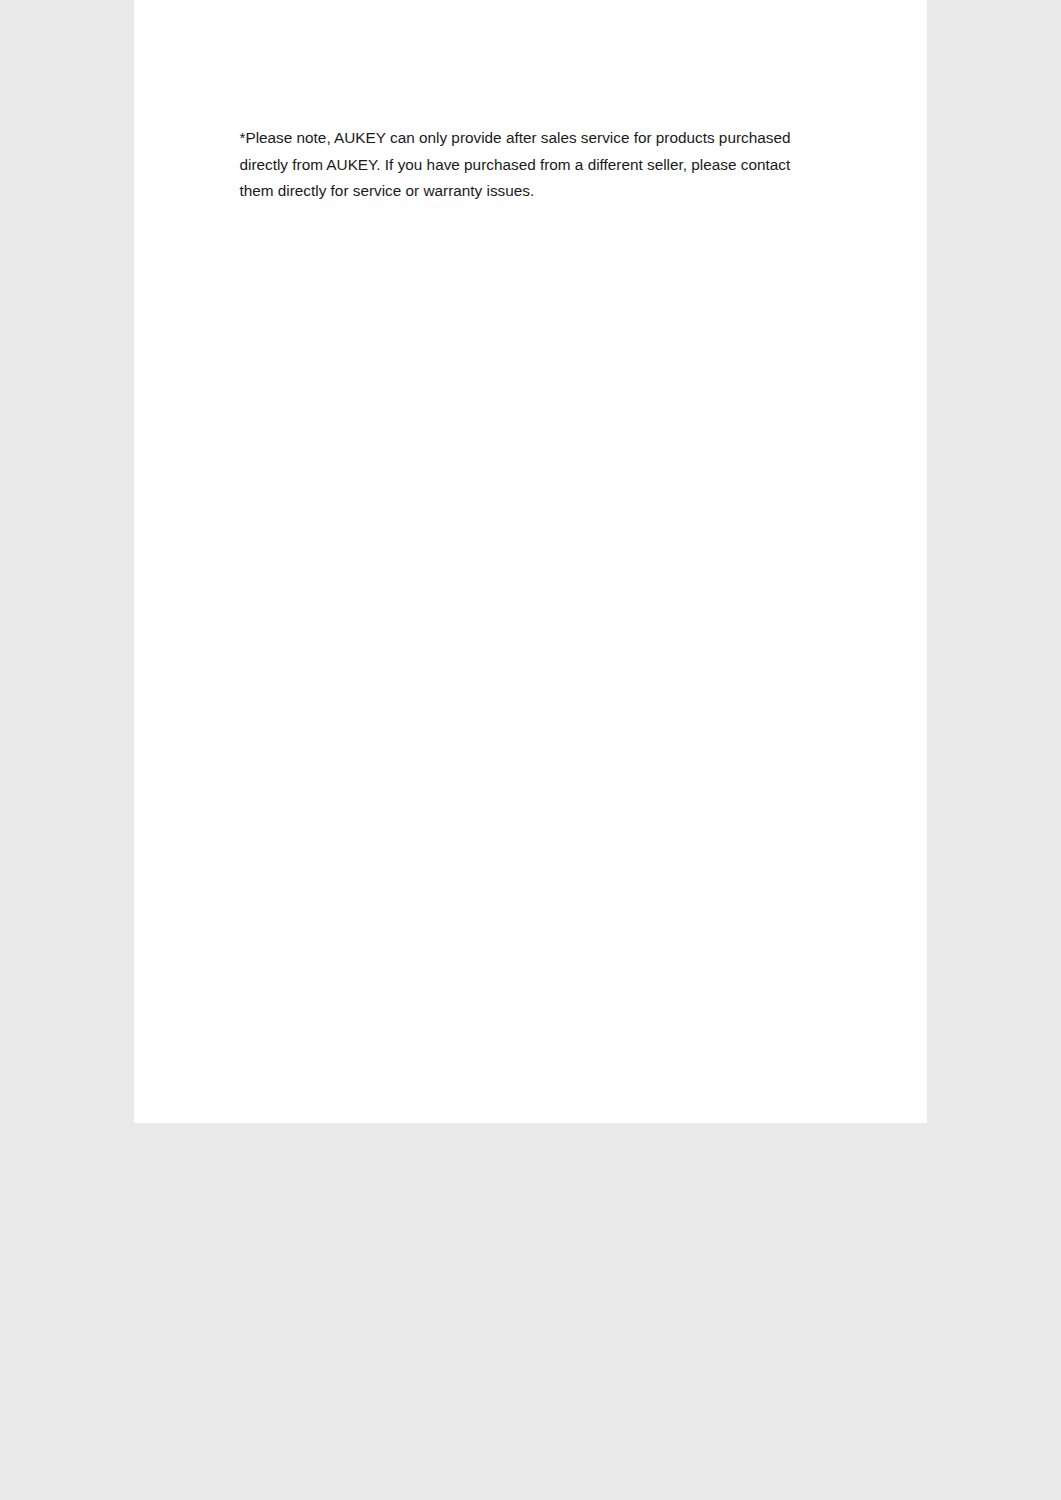*Please note, AUKEY can only provide after sales service for products purchased directly from AUKEY. If you have purchased from a different seller, please contact them directly for service or warranty issues.